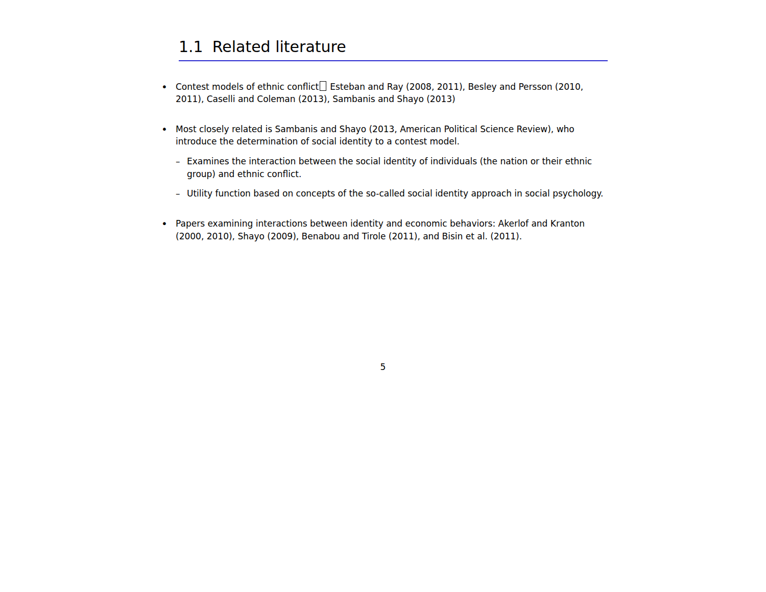1.1 Related literature
Contest models of ethnic conflict Esteban and Ray (2008, 2011), Besley and Persson (2010, 2011), Caselli and Coleman (2013), Sambanis and Shayo (2013)
Most closely related is Sambanis and Shayo (2013, American Political Science Review), who introduce the determination of social identity to a contest model.
Examines the interaction between the social identity of individuals (the nation or their ethnic group) and ethnic conflict.
Utility function based on concepts of the so-called social identity approach in social psychology.
Papers examining interactions between identity and economic behaviors: Akerlof and Kranton (2000, 2010), Shayo (2009), Benabou and Tirole (2011), and Bisin et al. (2011).
5